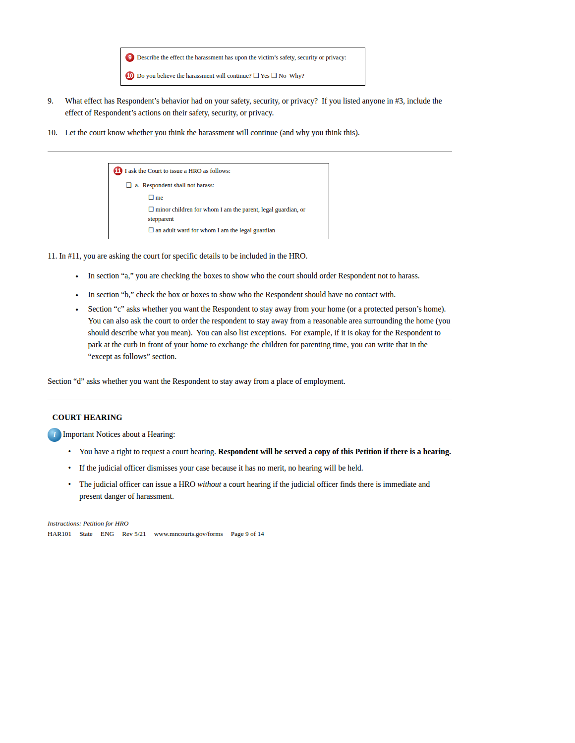9 Describe the effect the harassment has upon the victim’s safety, security or privacy:
10 Do you believe the harassment will continue? ❑ Yes ❑ No Why?
9. What effect has Respondent’s behavior had on your safety, security, or privacy? If you listed anyone in #3, include the effect of Respondent’s actions on their safety, security, or privacy.
10. Let the court know whether you think the harassment will continue (and why you think this).
11 I ask the Court to issue a HRO as follows:
❑ a. Respondent shall not harass:
☐ me
☐ minor children for whom I am the parent, legal guardian, or stepparent
☐ an adult ward for whom I am the legal guardian
11. In #11, you are asking the court for specific details to be included in the HRO.
In section “a,” you are checking the boxes to show who the court should order Respondent not to harass.
In section “b,” check the box or boxes to show who the Respondent should have no contact with.
Section “c” asks whether you want the Respondent to stay away from your home (or a protected person’s home). You can also ask the court to order the respondent to stay away from a reasonable area surrounding the home (you should describe what you mean). You can also list exceptions. For example, if it is okay for the Respondent to park at the curb in front of your home to exchange the children for parenting time, you can write that in the “except as follows” section.
Section “d” asks whether you want the Respondent to stay away from a place of employment.
COURT HEARING
i Important Notices about a Hearing:
You have a right to request a court hearing. Respondent will be served a copy of this Petition if there is a hearing.
If the judicial officer dismisses your case because it has no merit, no hearing will be held.
The judicial officer can issue a HRO without a court hearing if the judicial officer finds there is immediate and present danger of harassment.
Instructions: Petition for HRO
HAR101 State ENG Rev 5/21 www.mncourts.gov/forms Page 9 of 14